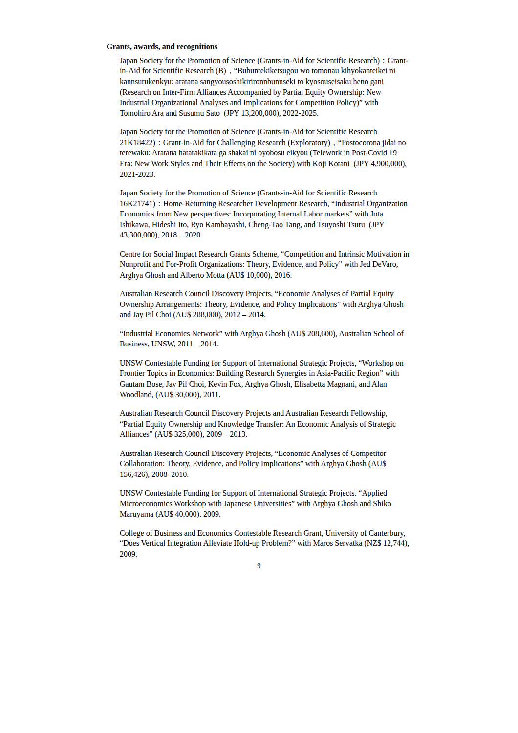Grants, awards, and recognitions
Japan Society for the Promotion of Science (Grants-in-Aid for Scientific Research)：Grant-in-Aid for Scientific Research (B)，“Bubuntekiketsugou wo tomonau kihyokanteikei ni kannsurukenkyu: aratana sangyousoshikirironnbunnseki to kyosouseisaku heno gani (Research on Inter-Firm Alliances Accompanied by Partial Equity Ownership: New Industrial Organizational Analyses and Implications for Competition Policy)” with Tomohiro Ara and Susumu Sato (JPY 13,200,000), 2022‐2025.
Japan Society for the Promotion of Science (Grants-in-Aid for Scientific Research 21K18422)：Grant-in-Aid for Challenging Research (Exploratory)，“Postocorona jidai no terewaku: Aratana hatarakikata ga shakai ni oyobosu eikyou (Telework in Post-Covid 19 Era: New Work Styles and Their Effects on the Society) with Koji Kotani (JPY 4,900,000), 2021‐2023.
Japan Society for the Promotion of Science (Grants-in-Aid for Scientific Research 16K21741)：Home-Returning Researcher Development Research, “Industrial Organization Economics from New perspectives: Incorporating Internal Labor markets” with Jota Ishikawa, Hideshi Ito, Ryo Kambayashi, Cheng-Tao Tang, and Tsuyoshi Tsuru (JPY 43,300,000), 2018 – 2020.
Centre for Social Impact Research Grants Scheme, “Competition and Intrinsic Motivation in Nonprofit and For-Profit Organizations: Theory, Evidence, and Policy” with Jed DeVaro, Arghya Ghosh and Alberto Motta (AU$ 10,000), 2016.
Australian Research Council Discovery Projects, “Economic Analyses of Partial Equity Ownership Arrangements: Theory, Evidence, and Policy Implications” with Arghya Ghosh and Jay Pil Choi (AU$ 288,000), 2012 – 2014.
“Industrial Economics Network” with Arghya Ghosh (AU$ 208,600), Australian School of Business, UNSW, 2011 – 2014.
UNSW Contestable Funding for Support of International Strategic Projects, “Workshop on Frontier Topics in Economics: Building Research Synergies in Asia-Pacific Region” with Gautam Bose, Jay Pil Choi, Kevin Fox, Arghya Ghosh, Elisabetta Magnani, and Alan Woodland, (AU$ 30,000), 2011.
Australian Research Council Discovery Projects and Australian Research Fellowship, “Partial Equity Ownership and Knowledge Transfer: An Economic Analysis of Strategic Alliances” (AU$ 325,000), 2009 – 2013.
Australian Research Council Discovery Projects, “Economic Analyses of Competitor Collaboration: Theory, Evidence, and Policy Implications” with Arghya Ghosh (AU$ 156,426), 2008–2010.
UNSW Contestable Funding for Support of International Strategic Projects, “Applied Microeconomics Workshop with Japanese Universities” with Arghya Ghosh and Shiko Maruyama (AU$ 40,000), 2009.
College of Business and Economics Contestable Research Grant, University of Canterbury, “Does Vertical Integration Alleviate Hold-up Problem?” with Maros Servatka (NZ$ 12,744), 2009.
9